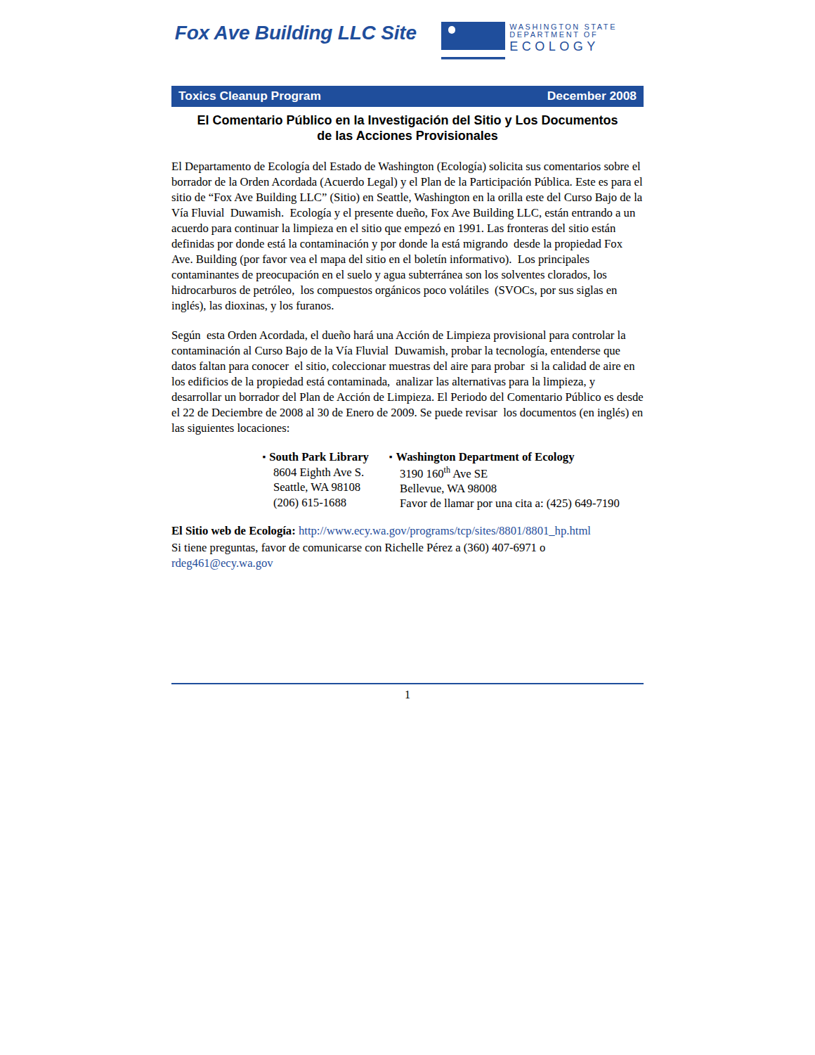WASHINGTON STATE
DEPARTMENT OF
ECOLOGY
Fox Ave Building LLC Site
Toxics Cleanup Program December 2008
El Comentario Público en la Investigación del Sitio y Los Documentos
de las Acciones Provisionales
El Departamento de Ecología del Estado de Washington (Ecología) solicita sus comentarios sobre el borrador de la Orden Acordada (Acuerdo Legal) y el Plan de la Participación Pública. Este es para el sitio de “Fox Ave Building LLC” (Sitio) en Seattle, Washington en la orilla este del Curso Bajo de la Vía Fluvial Duwamish. Ecología y el presente dueño, Fox Ave Building LLC, están entrando a un acuerdo para continuar la limpieza en el sitio que empezó en 1991. Las fronteras del sitio están definidas por donde está la contaminación y por donde la está migrando desde la propiedad Fox Ave. Building (por favor vea el mapa del sitio en el boletín informativo). Los principales contaminantes de preocupación en el suelo y agua subterránea son los solventes clorados, los hidrocarburos de petróleo, los compuestos orgánicos poco volátiles (SVOCs, por sus siglas en inglés), las dioxinas, y los furanos.
Según esta Orden Acordada, el dueño hará una Acción de Limpieza provisional para controlar la contaminación al Curso Bajo de la Vía Fluvial Duwamish, probar la tecnología, entenderse que datos faltan para conocer el sitio, coleccionar muestras del aire para probar si la calidad de aire en los edificios de la propiedad está contaminada, analizar las alternativas para la limpieza, y desarrollar un borrador del Plan de Acción de Limpieza. El Periodo del Comentario Público es desde el 22 de Deciembre de 2008 al 30 de Enero de 2009. Se puede revisar los documentos (en inglés) en las siguientes locaciones:
| South Park Library 8604 Eighth Ave S. Seattle, WA 98108 (206) 615-1688 | Washington Department of Ecology 3190 160 th Ave SE Bellevue, WA 98008 Favor de llamar por una cita a: (425) 649-7190 |
El Sitio web de Ecología: http://www.ecy.wa.gov/programs/tcp/sites/8801/8801_hp.html
Si tiene preguntas, favor de comunicarse con Richelle Pérez a (360) 407-6971 o
rdeg461@ecy.wa.gov
1